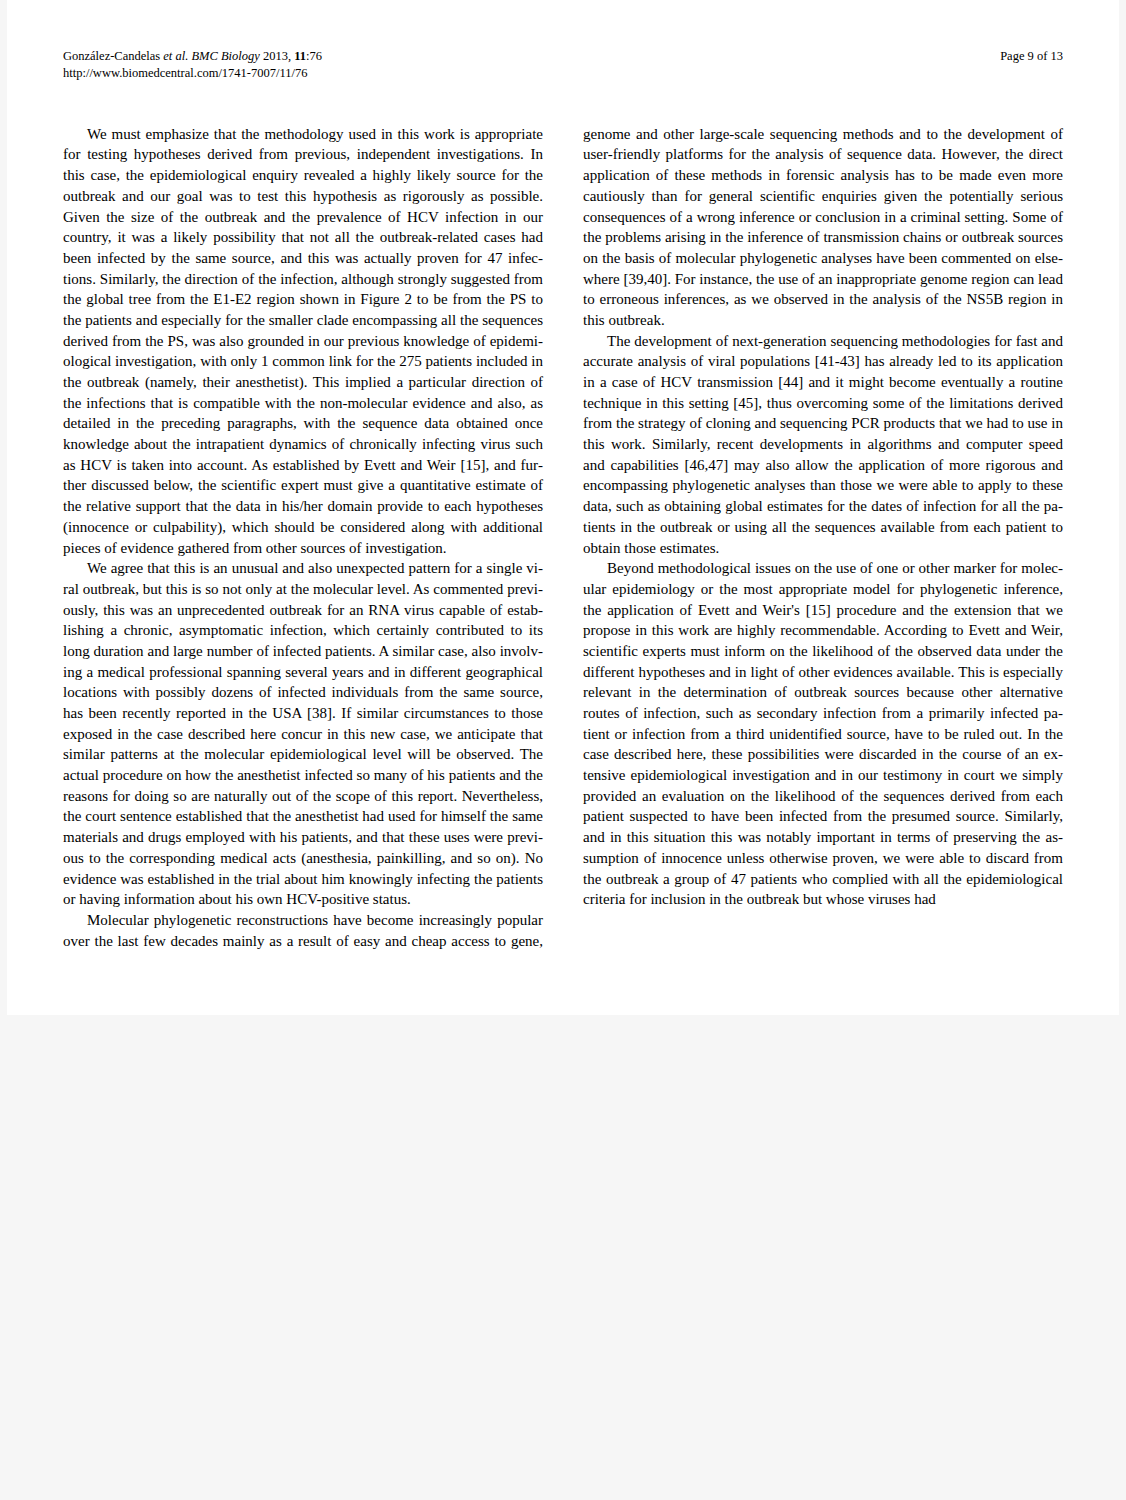González-Candelas et al. BMC Biology 2013, 11:76
Page 9 of 13
http://www.biomedcentral.com/1741-7007/11/76
We must emphasize that the methodology used in this work is appropriate for testing hypotheses derived from previous, independent investigations. In this case, the epidemiological enquiry revealed a highly likely source for the outbreak and our goal was to test this hypothesis as rigorously as possible. Given the size of the outbreak and the prevalence of HCV infection in our country, it was a likely possibility that not all the outbreak-related cases had been infected by the same source, and this was actually proven for 47 infections. Similarly, the direction of the infection, although strongly suggested from the global tree from the E1-E2 region shown in Figure 2 to be from the PS to the patients and especially for the smaller clade encompassing all the sequences derived from the PS, was also grounded in our previous knowledge of epidemiological investigation, with only 1 common link for the 275 patients included in the outbreak (namely, their anesthetist). This implied a particular direction of the infections that is compatible with the non-molecular evidence and also, as detailed in the preceding paragraphs, with the sequence data obtained once knowledge about the intrapatient dynamics of chronically infecting virus such as HCV is taken into account. As established by Evett and Weir [15], and further discussed below, the scientific expert must give a quantitative estimate of the relative support that the data in his/her domain provide to each hypotheses (innocence or culpability), which should be considered along with additional pieces of evidence gathered from other sources of investigation.
We agree that this is an unusual and also unexpected pattern for a single viral outbreak, but this is so not only at the molecular level. As commented previously, this was an unprecedented outbreak for an RNA virus capable of establishing a chronic, asymptomatic infection, which certainly contributed to its long duration and large number of infected patients. A similar case, also involving a medical professional spanning several years and in different geographical locations with possibly dozens of infected individuals from the same source, has been recently reported in the USA [38]. If similar circumstances to those exposed in the case described here concur in this new case, we anticipate that similar patterns at the molecular epidemiological level will be observed. The actual procedure on how the anesthetist infected so many of his patients and the reasons for doing so are naturally out of the scope of this report. Nevertheless, the court sentence established that the anesthetist had used for himself the same materials and drugs employed with his patients, and that these uses were previous to the corresponding medical acts (anesthesia, painkilling, and so on). No evidence was established in the trial about him knowingly infecting the patients or having information about his own HCV-positive status.
Molecular phylogenetic reconstructions have become increasingly popular over the last few decades mainly as a result of easy and cheap access to gene, genome and other large-scale sequencing methods and to the development of user-friendly platforms for the analysis of sequence data. However, the direct application of these methods in forensic analysis has to be made even more cautiously than for general scientific enquiries given the potentially serious consequences of a wrong inference or conclusion in a criminal setting. Some of the problems arising in the inference of transmission chains or outbreak sources on the basis of molecular phylogenetic analyses have been commented on elsewhere [39,40]. For instance, the use of an inappropriate genome region can lead to erroneous inferences, as we observed in the analysis of the NS5B region in this outbreak.
The development of next-generation sequencing methodologies for fast and accurate analysis of viral populations [41-43] has already led to its application in a case of HCV transmission [44] and it might become eventually a routine technique in this setting [45], thus overcoming some of the limitations derived from the strategy of cloning and sequencing PCR products that we had to use in this work. Similarly, recent developments in algorithms and computer speed and capabilities [46,47] may also allow the application of more rigorous and encompassing phylogenetic analyses than those we were able to apply to these data, such as obtaining global estimates for the dates of infection for all the patients in the outbreak or using all the sequences available from each patient to obtain those estimates.
Beyond methodological issues on the use of one or other marker for molecular epidemiology or the most appropriate model for phylogenetic inference, the application of Evett and Weir's [15] procedure and the extension that we propose in this work are highly recommendable. According to Evett and Weir, scientific experts must inform on the likelihood of the observed data under the different hypotheses and in light of other evidences available. This is especially relevant in the determination of outbreak sources because other alternative routes of infection, such as secondary infection from a primarily infected patient or infection from a third unidentified source, have to be ruled out. In the case described here, these possibilities were discarded in the course of an extensive epidemiological investigation and in our testimony in court we simply provided an evaluation on the likelihood of the sequences derived from each patient suspected to have been infected from the presumed source. Similarly, and in this situation this was notably important in terms of preserving the assumption of innocence unless otherwise proven, we were able to discard from the outbreak a group of 47 patients who complied with all the epidemiological criteria for inclusion in the outbreak but whose viruses had